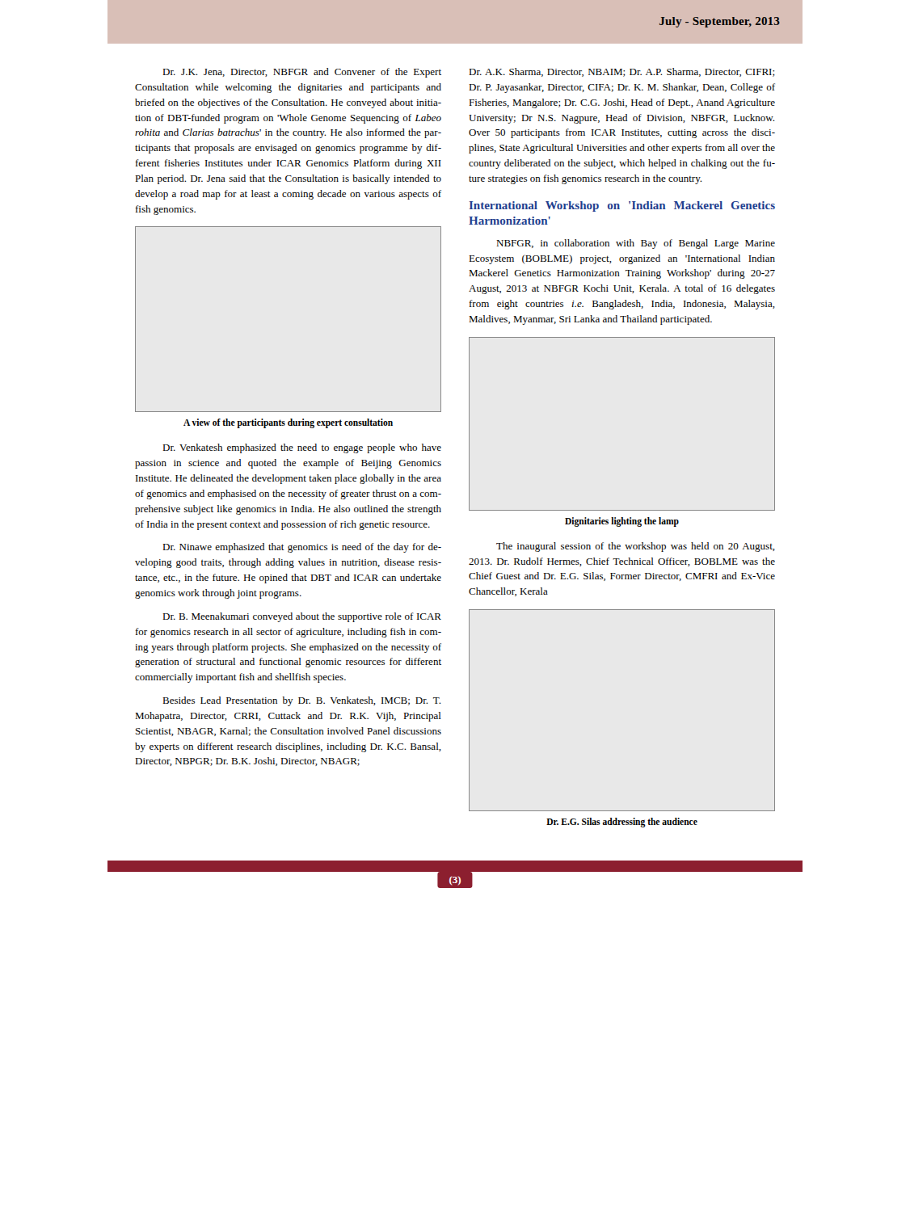July - September, 2013
Dr. J.K. Jena, Director, NBFGR and Convener of the Expert Consultation while welcoming the dignitaries and participants and briefed on the objectives of the Consultation. He conveyed about initiation of DBT-funded program on 'Whole Genome Sequencing of Labeo rohita and Clarias batrachus' in the country. He also informed the participants that proposals are envisaged on genomics programme by different fisheries Institutes under ICAR Genomics Platform during XII Plan period. Dr. Jena said that the Consultation is basically intended to develop a road map for at least a coming decade on various aspects of fish genomics.
A view of the participants during expert consultation
Dr. Venkatesh emphasized the need to engage people who have passion in science and quoted the example of Beijing Genomics Institute. He delineated the development taken place globally in the area of genomics and emphasised on the necessity of greater thrust on a comprehensive subject like genomics in India. He also outlined the strength of India in the present context and possession of rich genetic resource.
Dr. Ninawe emphasized that genomics is need of the day for developing good traits, through adding values in nutrition, disease resistance, etc., in the future. He opined that DBT and ICAR can undertake genomics work through joint programs.
Dr. B. Meenakumari conveyed about the supportive role of ICAR for genomics research in all sector of agriculture, including fish in coming years through platform projects. She emphasized on the necessity of generation of structural and functional genomic resources for different commercially important fish and shellfish species.
Besides Lead Presentation by Dr. B. Venkatesh, IMCB; Dr. T. Mohapatra, Director, CRRI, Cuttack and Dr. R.K. Vijh, Principal Scientist, NBAGR, Karnal; the Consultation involved Panel discussions by experts on different research disciplines, including Dr. K.C. Bansal, Director, NBPGR; Dr. B.K. Joshi, Director, NBAGR;
Dr. A.K. Sharma, Director, NBAIM; Dr. A.P. Sharma, Director, CIFRI; Dr. P. Jayasankar, Director, CIFA; Dr. K. M. Shankar, Dean, College of Fisheries, Mangalore; Dr. C.G. Joshi, Head of Dept., Anand Agriculture University; Dr N.S. Nagpure, Head of Division, NBFGR, Lucknow. Over 50 participants from ICAR Institutes, cutting across the disciplines, State Agricultural Universities and other experts from all over the country deliberated on the subject, which helped in chalking out the future strategies on fish genomics research in the country.
International Workshop on 'Indian Mackerel Genetics Harmonization'
NBFGR, in collaboration with Bay of Bengal Large Marine Ecosystem (BOBLME) project, organized an 'International Indian Mackerel Genetics Harmonization Training Workshop' during 20-27 August, 2013 at NBFGR Kochi Unit, Kerala. A total of 16 delegates from eight countries i.e. Bangladesh, India, Indonesia, Malaysia, Maldives, Myanmar, Sri Lanka and Thailand participated.
Dignitaries lighting the lamp
The inaugural session of the workshop was held on 20 August, 2013. Dr. Rudolf Hermes, Chief Technical Officer, BOBLME was the Chief Guest and Dr. E.G. Silas, Former Director, CMFRI and Ex-Vice Chancellor, Kerala
Dr. E.G. Silas addressing the audience
(3)